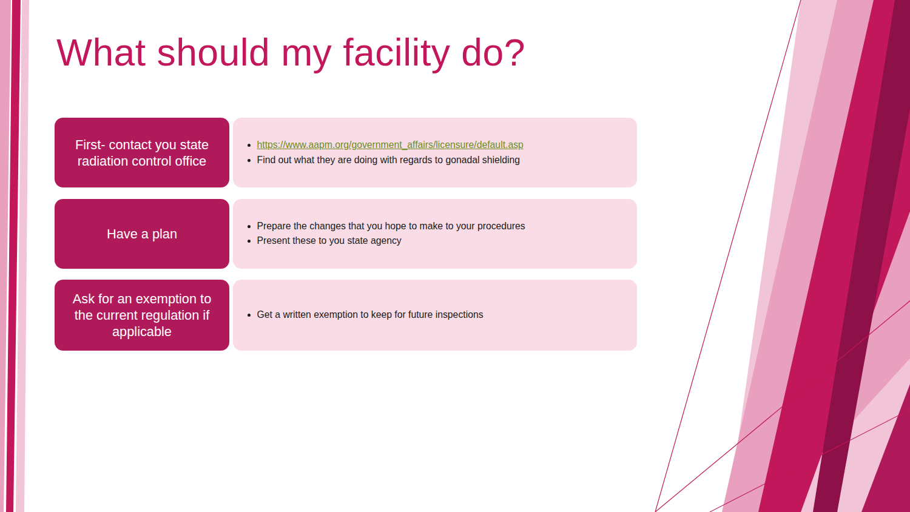What should my facility do?
First- contact you state radiation control office
https://www.aapm.org/government_affairs/licensure/default.asp
Find out what they are doing with regards to gonadal shielding
Have a plan
Prepare the changes that you hope to make to your procedures
Present these to you state agency
Ask for an exemption to the current regulation if applicable
Get a written exemption to keep for future inspections